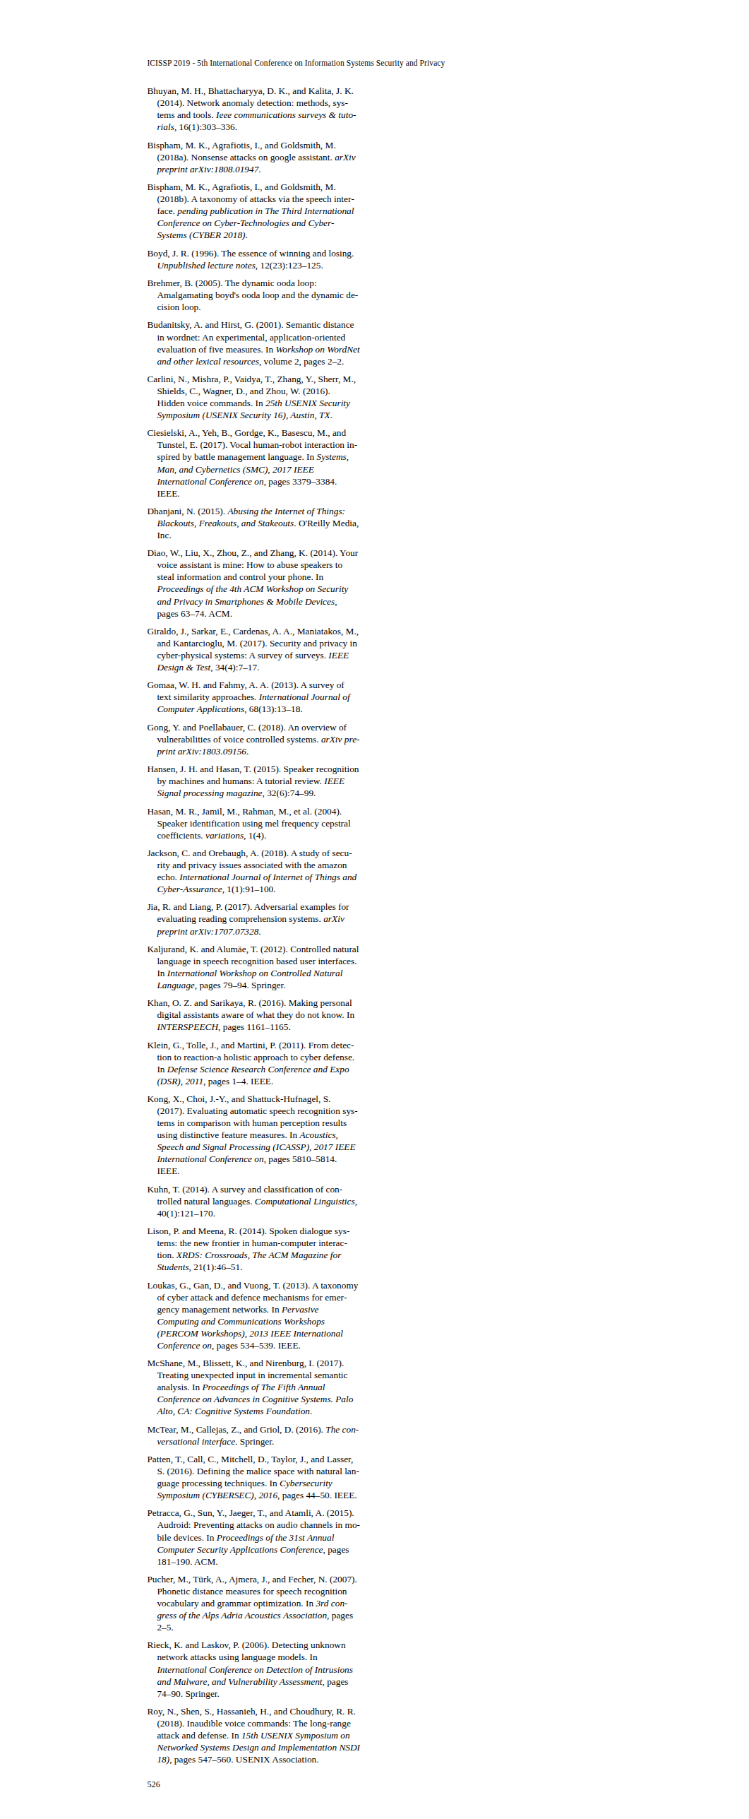ICISSP 2019 - 5th International Conference on Information Systems Security and Privacy
Bhuyan, M. H., Bhattacharyya, D. K., and Kalita, J. K. (2014). Network anomaly detection: methods, systems and tools. Ieee communications surveys & tutorials, 16(1):303–336.
Bispham, M. K., Agrafiotis, I., and Goldsmith, M. (2018a). Nonsense attacks on google assistant. arXiv preprint arXiv:1808.01947.
Bispham, M. K., Agrafiotis, I., and Goldsmith, M. (2018b). A taxonomy of attacks via the speech interface. pending publication in The Third International Conference on Cyber-Technologies and Cyber-Systems (CYBER 2018).
Boyd, J. R. (1996). The essence of winning and losing. Unpublished lecture notes, 12(23):123–125.
Brehmer, B. (2005). The dynamic ooda loop: Amalgamating boyd's ooda loop and the dynamic decision loop.
Budanitsky, A. and Hirst, G. (2001). Semantic distance in wordnet: An experimental, application-oriented evaluation of five measures. In Workshop on WordNet and other lexical resources, volume 2, pages 2–2.
Carlini, N., Mishra, P., Vaidya, T., Zhang, Y., Sherr, M., Shields, C., Wagner, D., and Zhou, W. (2016). Hidden voice commands. In 25th USENIX Security Symposium (USENIX Security 16), Austin, TX.
Ciesielski, A., Yeh, B., Gordge, K., Basescu, M., and Tunstel, E. (2017). Vocal human-robot interaction inspired by battle management language. In Systems, Man, and Cybernetics (SMC), 2017 IEEE International Conference on, pages 3379–3384. IEEE.
Dhanjani, N. (2015). Abusing the Internet of Things: Blackouts, Freakouts, and Stakeouts. O'Reilly Media, Inc.
Diao, W., Liu, X., Zhou, Z., and Zhang, K. (2014). Your voice assistant is mine: How to abuse speakers to steal information and control your phone. In Proceedings of the 4th ACM Workshop on Security and Privacy in Smartphones & Mobile Devices, pages 63–74. ACM.
Giraldo, J., Sarkar, E., Cardenas, A. A., Maniatakos, M., and Kantarcioglu, M. (2017). Security and privacy in cyber-physical systems: A survey of surveys. IEEE Design & Test, 34(4):7–17.
Gomaa, W. H. and Fahmy, A. A. (2013). A survey of text similarity approaches. International Journal of Computer Applications, 68(13):13–18.
Gong, Y. and Poellabauer, C. (2018). An overview of vulnerabilities of voice controlled systems. arXiv preprint arXiv:1803.09156.
Hansen, J. H. and Hasan, T. (2015). Speaker recognition by machines and humans: A tutorial review. IEEE Signal processing magazine, 32(6):74–99.
Hasan, M. R., Jamil, M., Rahman, M., et al. (2004). Speaker identification using mel frequency cepstral coefficients. variations, 1(4).
Jackson, C. and Orebaugh, A. (2018). A study of security and privacy issues associated with the amazon echo. International Journal of Internet of Things and Cyber-Assurance, 1(1):91–100.
Jia, R. and Liang, P. (2017). Adversarial examples for evaluating reading comprehension systems. arXiv preprint arXiv:1707.07328.
Kaljurand, K. and Alumäe, T. (2012). Controlled natural language in speech recognition based user interfaces. In International Workshop on Controlled Natural Language, pages 79–94. Springer.
Khan, O. Z. and Sarikaya, R. (2016). Making personal digital assistants aware of what they do not know. In INTERSPEECH, pages 1161–1165.
Klein, G., Tolle, J., and Martini, P. (2011). From detection to reaction-a holistic approach to cyber defense. In Defense Science Research Conference and Expo (DSR), 2011, pages 1–4. IEEE.
Kong, X., Choi, J.-Y., and Shattuck-Hufnagel, S. (2017). Evaluating automatic speech recognition systems in comparison with human perception results using distinctive feature measures. In Acoustics, Speech and Signal Processing (ICASSP), 2017 IEEE International Conference on, pages 5810–5814. IEEE.
Kuhn, T. (2014). A survey and classification of controlled natural languages. Computational Linguistics, 40(1):121–170.
Lison, P. and Meena, R. (2014). Spoken dialogue systems: the new frontier in human-computer interaction. XRDS: Crossroads, The ACM Magazine for Students, 21(1):46–51.
Loukas, G., Gan, D., and Vuong, T. (2013). A taxonomy of cyber attack and defence mechanisms for emergency management networks. In Pervasive Computing and Communications Workshops (PERCOM Workshops), 2013 IEEE International Conference on, pages 534–539. IEEE.
McShane, M., Blissett, K., and Nirenburg, I. (2017). Treating unexpected input in incremental semantic analysis. In Proceedings of The Fifth Annual Conference on Advances in Cognitive Systems. Palo Alto, CA: Cognitive Systems Foundation.
McTear, M., Callejas, Z., and Griol, D. (2016). The conversational interface. Springer.
Patten, T., Call, C., Mitchell, D., Taylor, J., and Lasser, S. (2016). Defining the malice space with natural language processing techniques. In Cybersecurity Symposium (CYBERSEC), 2016, pages 44–50. IEEE.
Petracca, G., Sun, Y., Jaeger, T., and Atamli, A. (2015). Audroid: Preventing attacks on audio channels in mobile devices. In Proceedings of the 31st Annual Computer Security Applications Conference, pages 181–190. ACM.
Pucher, M., Türk, A., Ajmera, J., and Fecher, N. (2007). Phonetic distance measures for speech recognition vocabulary and grammar optimization. In 3rd congress of the Alps Adria Acoustics Association, pages 2–5.
Rieck, K. and Laskov, P. (2006). Detecting unknown network attacks using language models. In International Conference on Detection of Intrusions and Malware, and Vulnerability Assessment, pages 74–90. Springer.
Roy, N., Shen, S., Hassanieh, H., and Choudhury, R. R. (2018). Inaudible voice commands: The long-range attack and defense. In 15th USENIX Symposium on Networked Systems Design and Implementation NSDI 18), pages 547–560. USENIX Association.
526